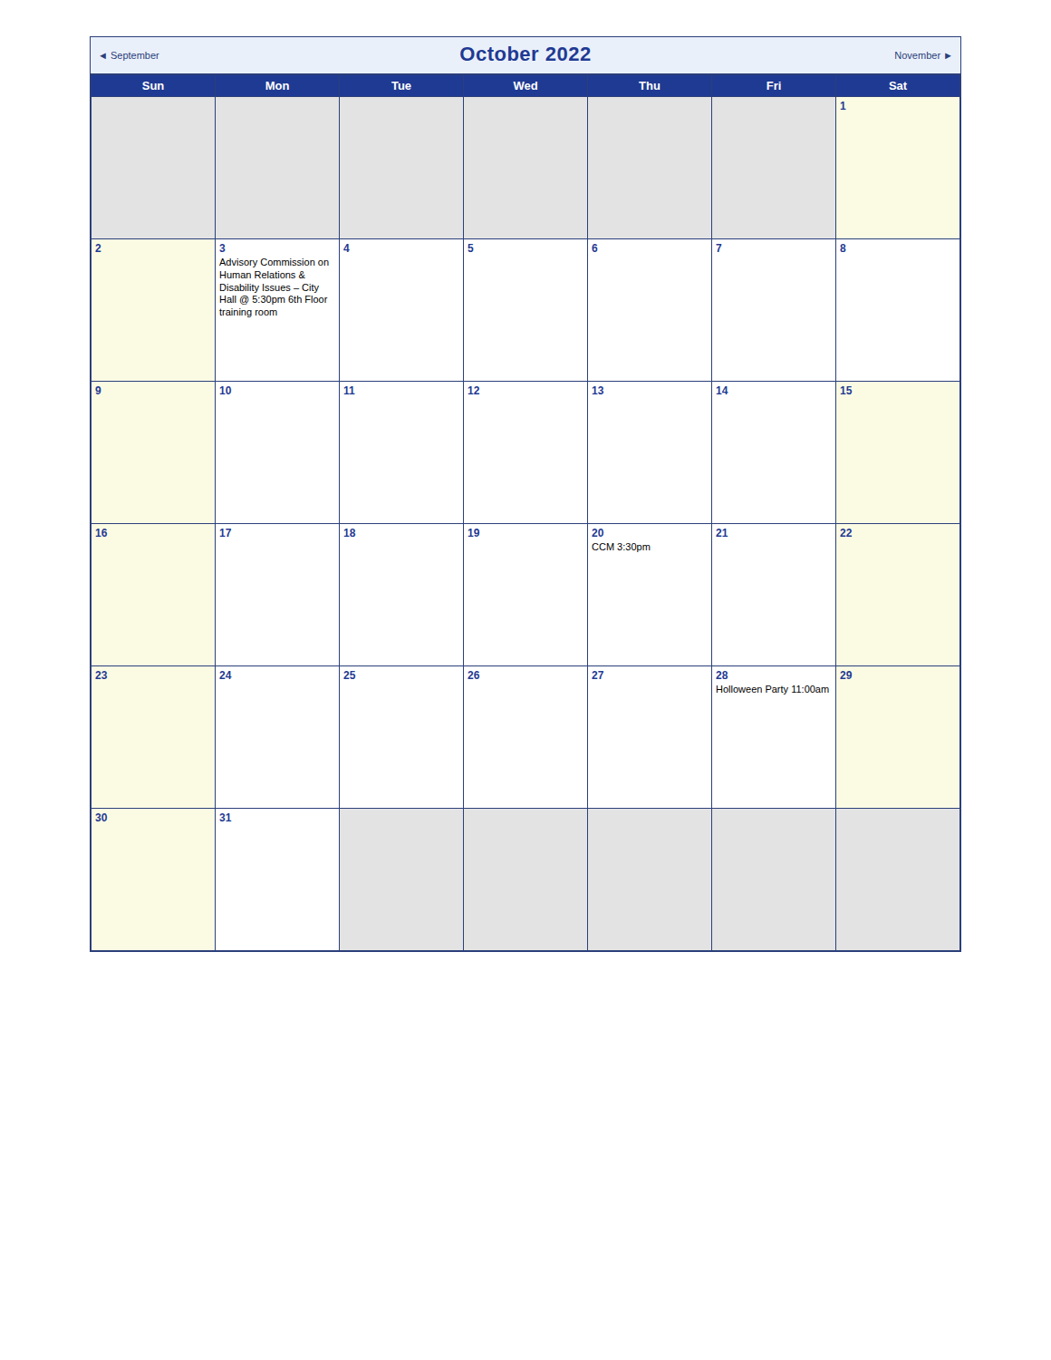◄ September
October 2022
November ►
| Sun | Mon | Tue | Wed | Thu | Fri | Sat |
| --- | --- | --- | --- | --- | --- | --- |
| | | | | | | 1 |
| 2 | 3 Advisory Commission on Human Relations & Disability Issues – City Hall @ 5:30pm 6th Floor training room | 4 | 5 | 6 | 7 | 8 |
| 9 | 10 | 11 | 12 | 13 | 14 | 15 |
| 16 | 17 | 18 | 19 | 20 CCM 3:30pm | 21 | 22 |
| 23 | 24 | 25 | 26 | 27 | 28 Holloween Party 11:00am | 29 |
| 30 | 31 | | | | | |